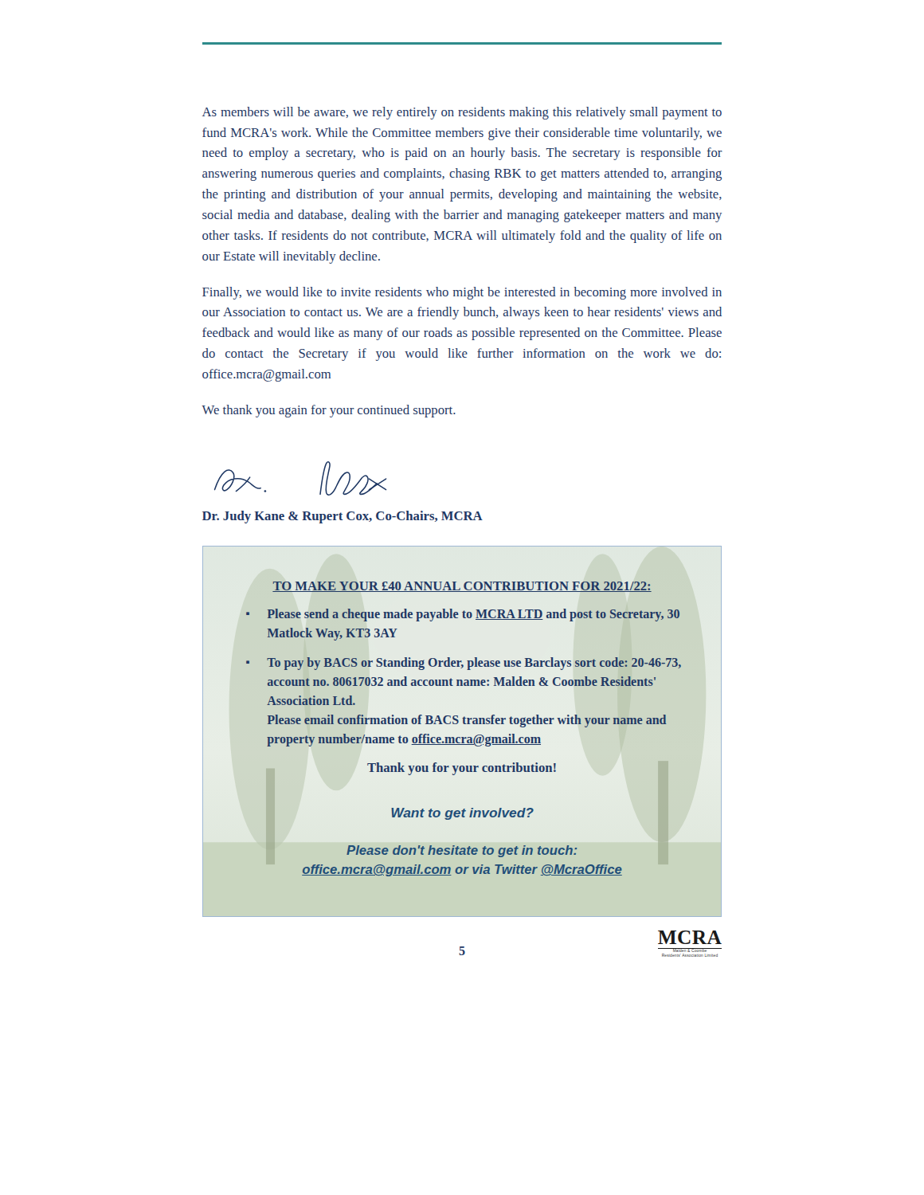As members will be aware, we rely entirely on residents making this relatively small payment to fund MCRA's work. While the Committee members give their considerable time voluntarily, we need to employ a secretary, who is paid on an hourly basis. The secretary is responsible for answering numerous queries and complaints, chasing RBK to get matters attended to, arranging the printing and distribution of your annual permits, developing and maintaining the website, social media and database, dealing with the barrier and managing gatekeeper matters and many other tasks. If residents do not contribute, MCRA will ultimately fold and the quality of life on our Estate will inevitably decline.
Finally, we would like to invite residents who might be interested in becoming more involved in our Association to contact us. We are a friendly bunch, always keen to hear residents' views and feedback and would like as many of our roads as possible represented on the Committee. Please do contact the Secretary if you would like further information on the work we do: office.mcra@gmail.com
We thank you again for your continued support.
Dr. Judy Kane & Rupert Cox, Co-Chairs, MCRA
TO MAKE YOUR £40 ANNUAL CONTRIBUTION FOR 2021/22:
Please send a cheque made payable to MCRA LTD and post to Secretary, 30 Matlock Way, KT3 3AY
To pay by BACS or Standing Order, please use Barclays sort code: 20-46-73, account no. 80617032 and account name: Malden & Coombe Residents' Association Ltd.
Please email confirmation of BACS transfer together with your name and property number/name to office.mcra@gmail.com
Thank you for your contribution!
Want to get involved?
Please don't hesitate to get in touch:
office.mcra@gmail.com or via Twitter @McraOffice
5
MCRA
Malden & Coombe
Residents' Association Limited